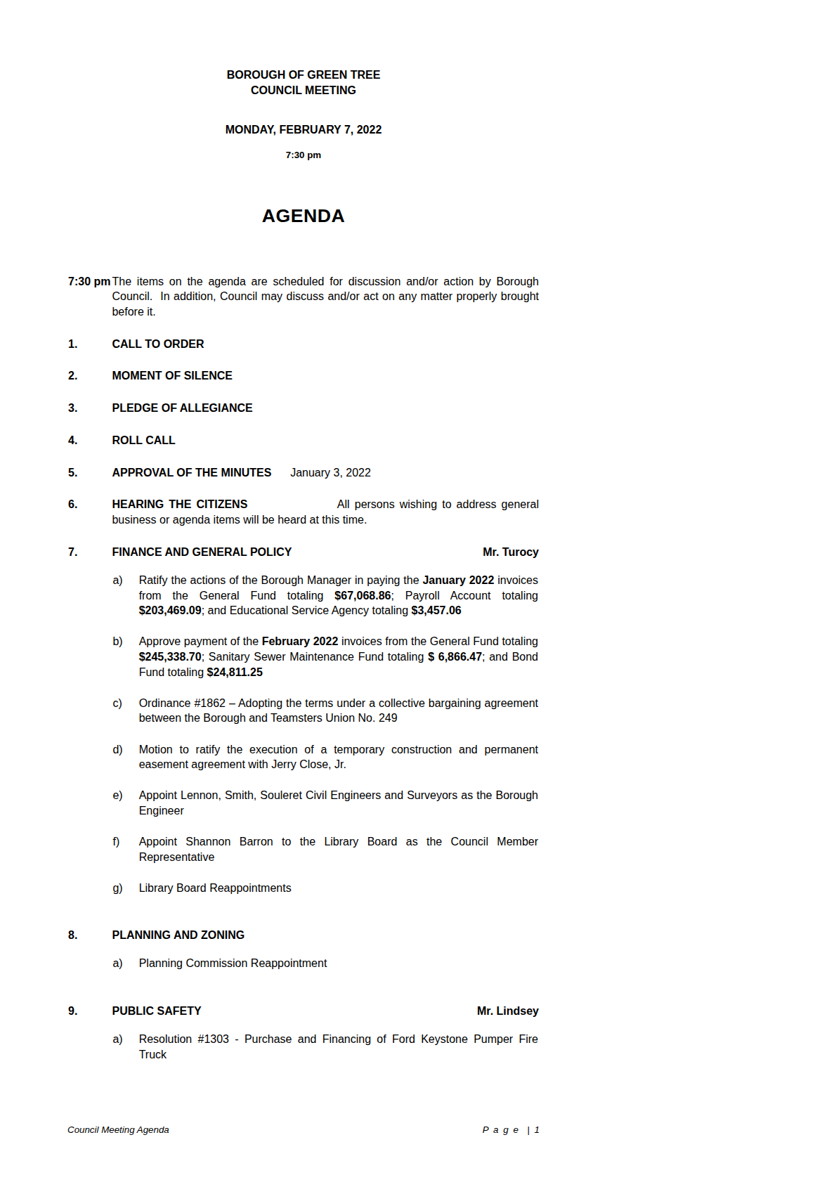BOROUGH OF GREEN TREE
COUNCIL MEETING
MONDAY, FEBRUARY 7, 2022
7:30 pm
AGENDA
| 7:30 pm | The items on the agenda are scheduled for discussion and/or action by Borough Council. In addition, Council may discuss and/or act on any matter properly brought before it. |
| 1. | CALL TO ORDER |
| 2. | MOMENT OF SILENCE |
| 3. | PLEDGE OF ALLEGIANCE |
| 4. | ROLL CALL |
| 5. | APPROVAL OF THE MINUTES January 3, 2022 |
| 6. | HEARING THE CITIZENS All persons wishing to address general business or agenda items will be heard at this time. |
| 7. | FINANCE AND GENERAL POLICY Mr. Turocy / a) / Ratify the actions of the Borough Manager in paying the January 2022 invoices from the General Fund totaling $67,068.86 ; Payroll Account totaling $203,469.09 ; and Educational Service Agency totaling $3,457.06 / / b) / Approve payment of the February 2022 invoices from the General Fund totaling $245,338.70 ; Sanitary Sewer Maintenance Fund totaling $ 6,866.47 ; and Bond Fund totaling $24,811.25 / / c) / Ordinance #1862 – Adopting the terms under a collective bargaining agreement between the Borough and Teamsters Union No. 249 / / d) / Motion to ratify the execution of a temporary construction and permanent easement agreement with Jerry Close, Jr. / / e) / Appoint Lennon, Smith, Souleret Civil Engineers and Surveyors as the Borough Engineer / / f) / Appoint Shannon Barron to the Library Board as the Council Member Representative / / g) / Library Board Reappointments / |
| 8. | PLANNING AND ZONING / a) / Planning Commission Reappointment / |
| 9. | PUBLIC SAFETY Mr. Lindsey / a) / Resolution #1303 - Purchase and Financing of Ford Keystone Pumper Fire Truck / |
Council Meeting Agenda P a g e | 1